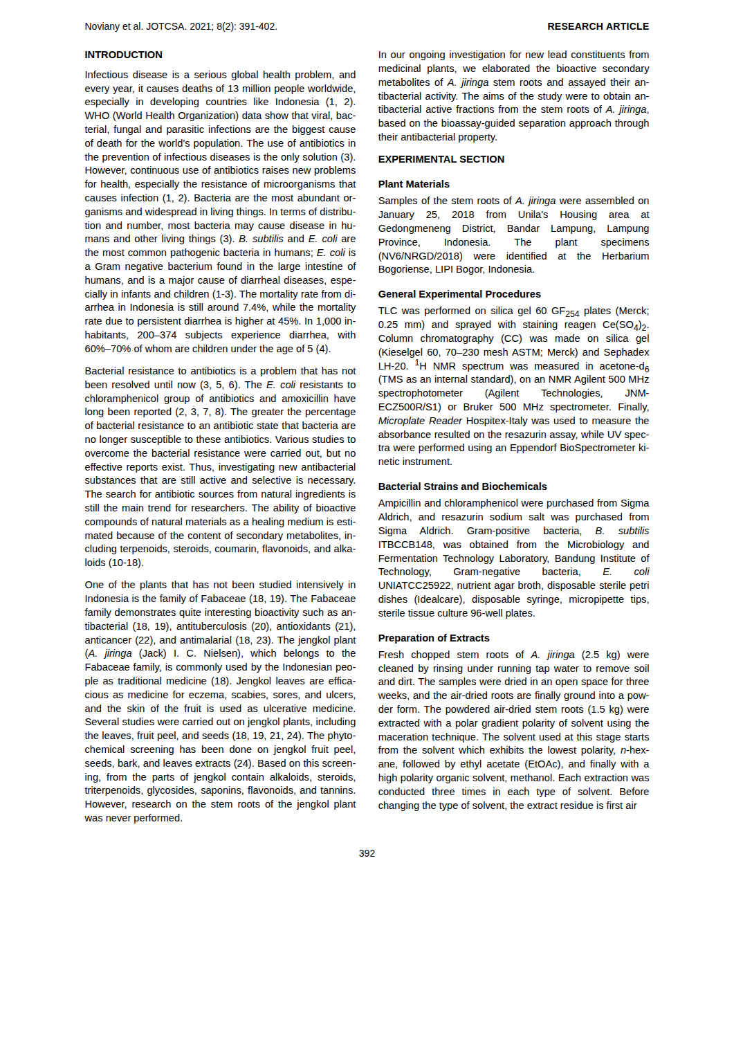Noviany et al. JOTCSA. 2021; 8(2): 391-402.
RESEARCH ARTICLE
INTRODUCTION
Infectious disease is a serious global health problem, and every year, it causes deaths of 13 million people worldwide, especially in developing countries like Indonesia (1, 2). WHO (World Health Organization) data show that viral, bacterial, fungal and parasitic infections are the biggest cause of death for the world's population. The use of antibiotics in the prevention of infectious diseases is the only solution (3). However, continuous use of antibiotics raises new problems for health, especially the resistance of microorganisms that causes infection (1, 2). Bacteria are the most abundant organisms and widespread in living things. In terms of distribution and number, most bacteria may cause disease in humans and other living things (3). B. subtilis and E. coli are the most common pathogenic bacteria in humans; E. coli is a Gram negative bacterium found in the large intestine of humans, and is a major cause of diarrheal diseases, especially in infants and children (1-3). The mortality rate from diarrhea in Indonesia is still around 7.4%, while the mortality rate due to persistent diarrhea is higher at 45%. In 1,000 inhabitants, 200–374 subjects experience diarrhea, with 60%–70% of whom are children under the age of 5 (4).
Bacterial resistance to antibiotics is a problem that has not been resolved until now (3, 5, 6). The E. coli resistants to chloramphenicol group of antibiotics and amoxicillin have long been reported (2, 3, 7, 8). The greater the percentage of bacterial resistance to an antibiotic state that bacteria are no longer susceptible to these antibiotics. Various studies to overcome the bacterial resistance were carried out, but no effective reports exist. Thus, investigating new antibacterial substances that are still active and selective is necessary. The search for antibiotic sources from natural ingredients is still the main trend for researchers. The ability of bioactive compounds of natural materials as a healing medium is estimated because of the content of secondary metabolites, including terpenoids, steroids, coumarin, flavonoids, and alkaloids (10-18).
One of the plants that has not been studied intensively in Indonesia is the family of Fabaceae (18, 19). The Fabaceae family demonstrates quite interesting bioactivity such as antibacterial (18, 19), antituberculosis (20), antioxidants (21), anticancer (22), and antimalarial (18, 23). The jengkol plant (A. jiringa (Jack) I. C. Nielsen), which belongs to the Fabaceae family, is commonly used by the Indonesian people as traditional medicine (18). Jengkol leaves are efficacious as medicine for eczema, scabies, sores, and ulcers, and the skin of the fruit is used as ulcerative medicine. Several studies were carried out on jengkol plants, including the leaves, fruit peel, and seeds (18, 19, 21, 24). The phytochemical screening has been done on jengkol fruit peel, seeds, bark, and leaves extracts (24). Based on this screening, from the parts of jengkol contain alkaloids, steroids, triterpenoids, glycosides, saponins, flavonoids, and tannins. However, research on the stem roots of the jengkol plant was never performed.
In our ongoing investigation for new lead constituents from medicinal plants, we elaborated the bioactive secondary metabolites of A. jiringa stem roots and assayed their antibacterial activity. The aims of the study were to obtain antibacterial active fractions from the stem roots of A. jiringa, based on the bioassay-guided separation approach through their antibacterial property.
EXPERIMENTAL SECTION
Plant Materials
Samples of the stem roots of A. jiringa were assembled on January 25, 2018 from Unila's Housing area at Gedongmeneng District, Bandar Lampung, Lampung Province, Indonesia. The plant specimens (NV6/NRGD/2018) were identified at the Herbarium Bogoriense, LIPI Bogor, Indonesia.
General Experimental Procedures
TLC was performed on silica gel 60 GF254 plates (Merck; 0.25 mm) and sprayed with staining reagen Ce(SO4)2. Column chromatography (CC) was made on silica gel (Kieselgel 60, 70–230 mesh ASTM; Merck) and Sephadex LH-20. 1H NMR spectrum was measured in acetone-d6 (TMS as an internal standard), on an NMR Agilent 500 MHz spectrophotometer (Agilent Technologies, JNM-ECZ500R/S1) or Bruker 500 MHz spectrometer. Finally, Microplate Reader Hospitex-Italy was used to measure the absorbance resulted on the resazurin assay, while UV spectra were performed using an Eppendorf BioSpectrometer kinetic instrument.
Bacterial Strains and Biochemicals
Ampicillin and chloramphenicol were purchased from Sigma Aldrich, and resazurin sodium salt was purchased from Sigma Aldrich. Gram-positive bacteria, B. subtilis ITBCCB148, was obtained from the Microbiology and Fermentation Technology Laboratory, Bandung Institute of Technology, Gram-negative bacteria, E. coli UNIATCC25922, nutrient agar broth, disposable sterile petri dishes (Idealcare), disposable syringe, micropipette tips, sterile tissue culture 96-well plates.
Preparation of Extracts
Fresh chopped stem roots of A. jiringa (2.5 kg) were cleaned by rinsing under running tap water to remove soil and dirt. The samples were dried in an open space for three weeks, and the air-dried roots are finally ground into a powder form. The powdered air-dried stem roots (1.5 kg) were extracted with a polar gradient polarity of solvent using the maceration technique. The solvent used at this stage starts from the solvent which exhibits the lowest polarity, n-hexane, followed by ethyl acetate (EtOAc), and finally with a high polarity organic solvent, methanol. Each extraction was conducted three times in each type of solvent. Before changing the type of solvent, the extract residue is first air
392